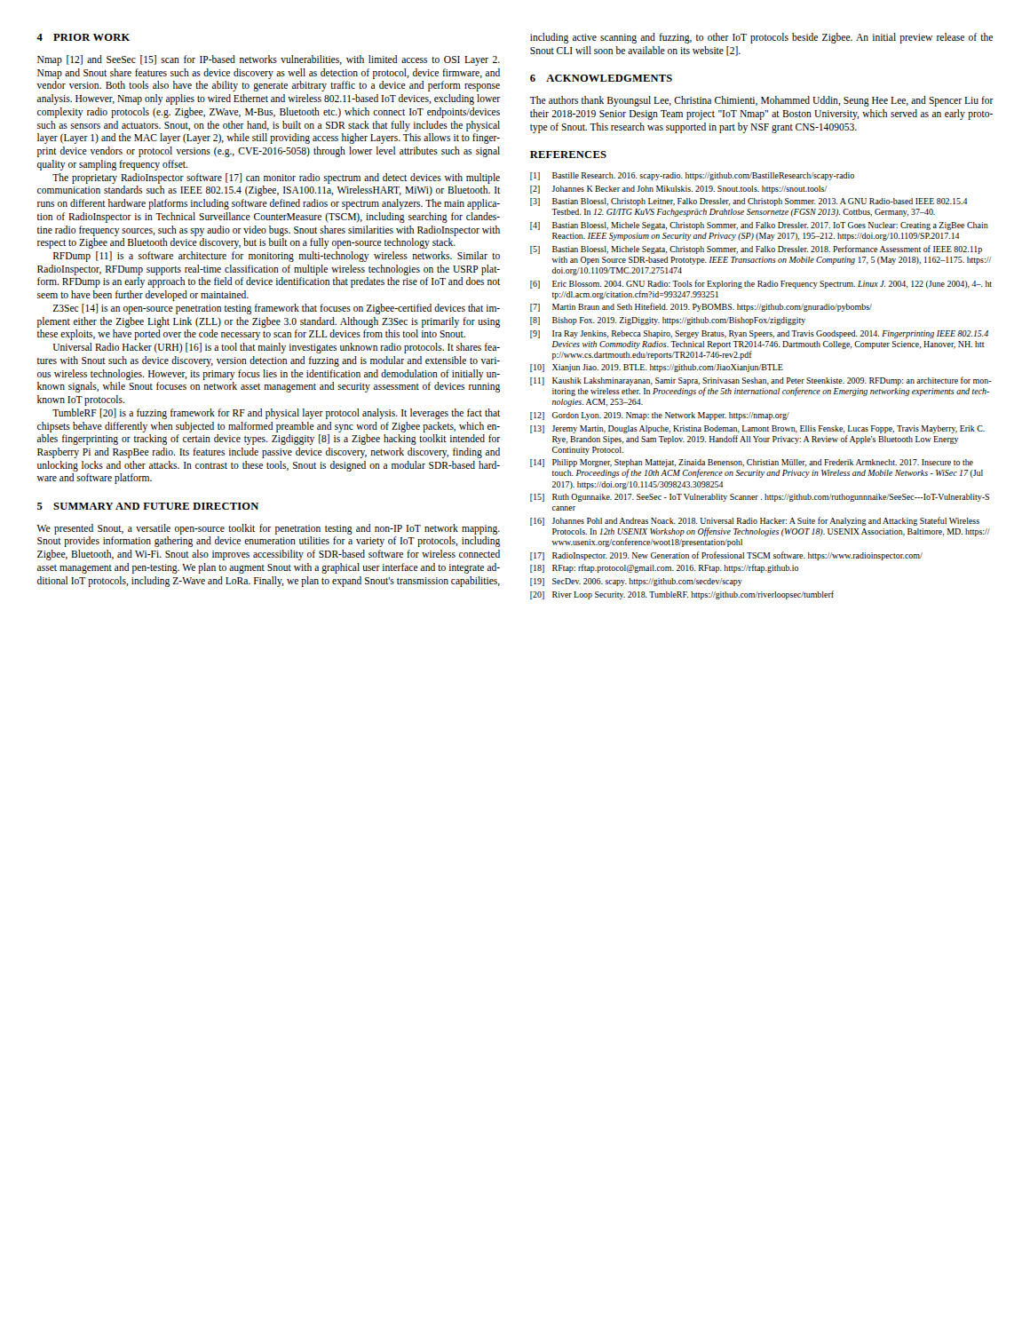4 PRIOR WORK
Nmap [12] and SeeSec [15] scan for IP-based networks vulnerabilities, with limited access to OSI Layer 2. Nmap and Snout share features such as device discovery as well as detection of protocol, device firmware, and vendor version. Both tools also have the ability to generate arbitrary traffic to a device and perform response analysis. However, Nmap only applies to wired Ethernet and wireless 802.11-based IoT devices, excluding lower complexity radio protocols (e.g. Zigbee, ZWave, M-Bus, Bluetooth etc.) which connect IoT endpoints/devices such as sensors and actuators. Snout, on the other hand, is built on a SDR stack that fully includes the physical layer (Layer 1) and the MAC layer (Layer 2), while still providing access higher Layers. This allows it to fingerprint device vendors or protocol versions (e.g., CVE-2016-5058) through lower level attributes such as signal quality or sampling frequency offset.
The proprietary RadioInspector software [17] can monitor radio spectrum and detect devices with multiple communication standards such as IEEE 802.15.4 (Zigbee, ISA100.11a, WirelessHART, MiWi) or Bluetooth. It runs on different hardware platforms including software defined radios or spectrum analyzers. The main application of RadioInspector is in Technical Surveillance CounterMeasure (TSCM), including searching for clandestine radio frequency sources, such as spy audio or video bugs. Snout shares similarities with RadioInspector with respect to Zigbee and Bluetooth device discovery, but is built on a fully open-source technology stack.
RFDump [11] is a software architecture for monitoring multi-technology wireless networks. Similar to RadioInspector, RFDump supports real-time classification of multiple wireless technologies on the USRP platform. RFDump is an early approach to the field of device identification that predates the rise of IoT and does not seem to have been further developed or maintained.
Z3Sec [14] is an open-source penetration testing framework that focuses on Zigbee-certified devices that implement either the Zigbee Light Link (ZLL) or the Zigbee 3.0 standard. Although Z3Sec is primarily for using these exploits, we have ported over the code necessary to scan for ZLL devices from this tool into Snout.
Universal Radio Hacker (URH) [16] is a tool that mainly investigates unknown radio protocols. It shares features with Snout such as device discovery, version detection and fuzzing and is modular and extensible to various wireless technologies. However, its primary focus lies in the identification and demodulation of initially unknown signals, while Snout focuses on network asset management and security assessment of devices running known IoT protocols.
TumbleRF [20] is a fuzzing framework for RF and physical layer protocol analysis. It leverages the fact that chipsets behave differently when subjected to malformed preamble and sync word of Zigbee packets, which enables fingerprinting or tracking of certain device types. Zigdiggity [8] is a Zigbee hacking toolkit intended for Raspberry Pi and RaspBee radio. Its features include passive device discovery, network discovery, finding and unlocking locks and other attacks. In contrast to these tools, Snout is designed on a modular SDR-based hardware and software platform.
5 SUMMARY AND FUTURE DIRECTION
We presented Snout, a versatile open-source toolkit for penetration testing and non-IP IoT network mapping. Snout provides information gathering and device enumeration utilities for a variety of IoT protocols, including Zigbee, Bluetooth, and Wi-Fi. Snout also improves accessibility of SDR-based software for wireless connected asset management and pen-testing. We plan to augment Snout with a graphical user interface and to integrate additional IoT protocols, including Z-Wave and LoRa. Finally, we plan to expand Snout's transmission capabilities, including active scanning and fuzzing, to other IoT protocols beside Zigbee. An initial preview release of the Snout CLI will soon be available on its website [2].
6 ACKNOWLEDGMENTS
The authors thank Byoungsul Lee, Christina Chimienti, Mohammed Uddin, Seung Hee Lee, and Spencer Liu for their 2018-2019 Senior Design Team project "IoT Nmap" at Boston University, which served as an early prototype of Snout. This research was supported in part by NSF grant CNS-1409053.
REFERENCES
[1] Bastille Research. 2016. scapy-radio. https://github.com/BastilleResearch/scapy-radio
[2] Johannes K Becker and John Mikulskis. 2019. Snout.tools. https://snout.tools/
[3] Bastian Bloessl, Christoph Leitner, Falko Dressler, and Christoph Sommer. 2013. A GNU Radio-based IEEE 802.15.4 Testbed. In 12. GI/ITG KuVS Fachgespräch Drahtlose Sensornetze (FGSN 2013). Cottbus, Germany, 37–40.
[4] Bastian Bloessl, Michele Segata, Christoph Sommer, and Falko Dressler. 2017. IoT Goes Nuclear: Creating a ZigBee Chain Reaction. IEEE Symposium on Security and Privacy (SP) (May 2017), 195–212. https://doi.org/10.1109/SP.2017.14
[5] Bastian Bloessl, Michele Segata, Christoph Sommer, and Falko Dressler. 2018. Performance Assessment of IEEE 802.11p with an Open Source SDR-based Prototype. IEEE Transactions on Mobile Computing 17, 5 (May 2018), 1162–1175. https://doi.org/10.1109/TMC.2017.2751474
[6] Eric Blossom. 2004. GNU Radio: Tools for Exploring the Radio Frequency Spectrum. Linux J. 2004, 122 (June 2004), 4–. http://dl.acm.org/citation.cfm?id=993247.993251
[7] Martin Braun and Seth Hitefield. 2019. PyBOMBS. https://github.com/gnuradio/pybombs/
[8] Bishop Fox. 2019. ZigDiggity. https://github.com/BishopFox/zigdiggity
[9] Ira Ray Jenkins, Rebecca Shapiro, Sergey Bratus, Ryan Speers, and Travis Goodspeed. 2014. Fingerprinting IEEE 802.15.4 Devices with Commodity Radios. Technical Report TR2014-746. Dartmouth College, Computer Science, Hanover, NH. http://www.cs.dartmouth.edu/reports/TR2014-746-rev2.pdf
[10] Xianjun Jiao. 2019. BTLE. https://github.com/JiaoXianjun/BTLE
[11] Kaushik Lakshminarayanan, Samir Sapra, Srinivasan Seshan, and Peter Steenkiste. 2009. RFDump: an architecture for monitoring the wireless ether. In Proceedings of the 5th international conference on Emerging networking experiments and technologies. ACM, 253–264.
[12] Gordon Lyon. 2019. Nmap: the Network Mapper. https://nmap.org/
[13] Jeremy Martin, Douglas Alpuche, Kristina Bodeman, Lamont Brown, Ellis Fenske, Lucas Foppe, Travis Mayberry, Erik C. Rye, Brandon Sipes, and Sam Teplov. 2019. Handoff All Your Privacy: A Review of Apple's Bluetooth Low Energy Continuity Protocol.
[14] Philipp Morgner, Stephan Mattejat, Zinaida Benenson, Christian Müller, and Frederik Armknecht. 2017. Insecure to the touch. Proceedings of the 10th ACM Conference on Security and Privacy in Wireless and Mobile Networks - WiSec 17 (Jul 2017). https://doi.org/10.1145/3098243.3098254
[15] Ruth Ogunnaike. 2017. SeeSec - IoT Vulnerablity Scanner . https://github.com/ruthogunnnaike/SeeSec---IoT-Vulnerablity-Scanner
[16] Johannes Pohl and Andreas Noack. 2018. Universal Radio Hacker: A Suite for Analyzing and Attacking Stateful Wireless Protocols. In 12th USENIX Workshop on Offensive Technologies (WOOT 18). USENIX Association, Baltimore, MD. https://www.usenix.org/conference/woot18/presentation/pohl
[17] RadioInspector. 2019. New Generation of Professional TSCM software. https://www.radioinspector.com/
[18] RFtap: rftap.protocol@gmail.com. 2016. RFtap. https://rftap.github.io
[19] SecDev. 2006. scapy. https://github.com/secdev/scapy
[20] River Loop Security. 2018. TumbleRF. https://github.com/riverloopsec/tumblerf